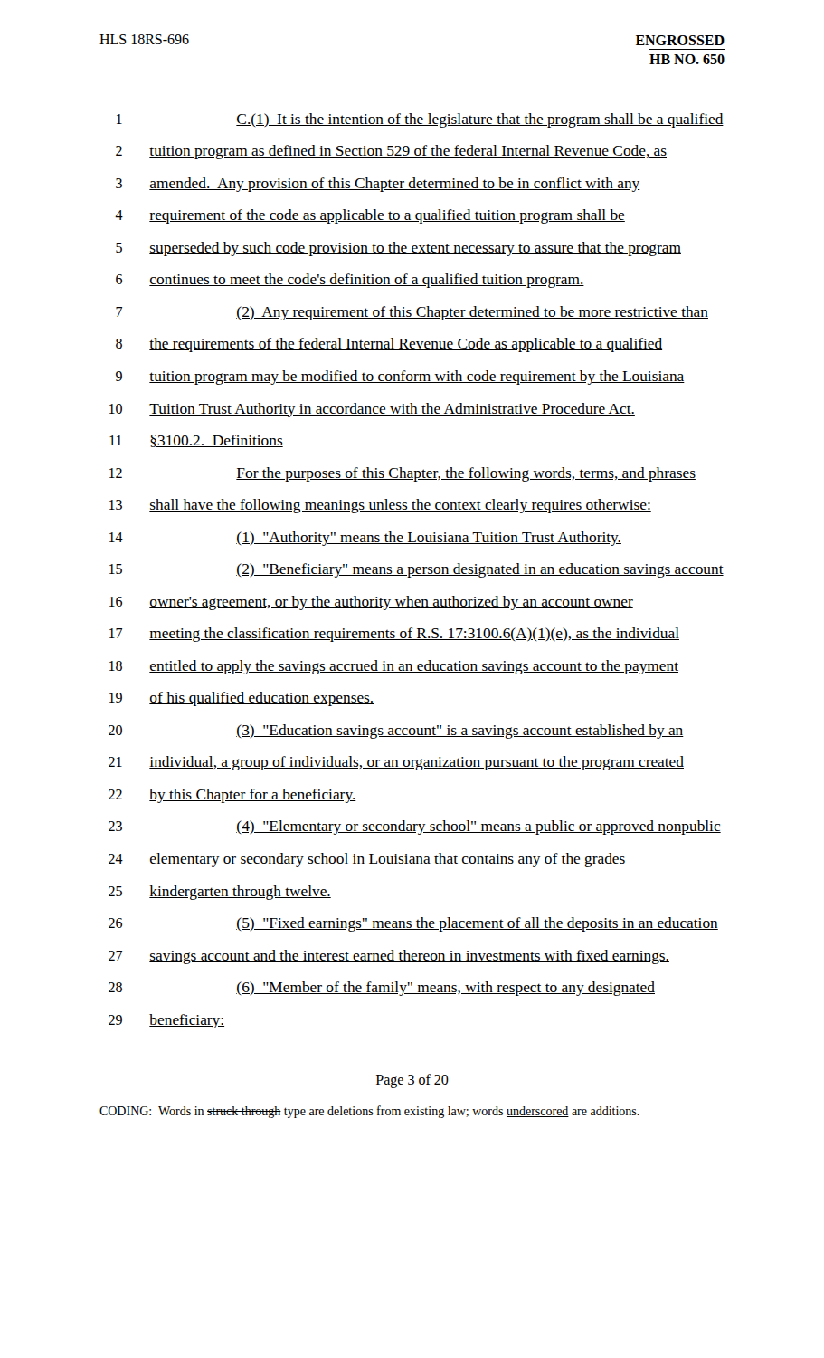HLS 18RS-696
ENGROSSED
HB NO. 650
C.(1) It is the intention of the legislature that the program shall be a qualified
tuition program as defined in Section 529 of the federal Internal Revenue Code, as
amended. Any provision of this Chapter determined to be in conflict with any
requirement of the code as applicable to a qualified tuition program shall be
superseded by such code provision to the extent necessary to assure that the program
continues to meet the code's definition of a qualified tuition program.
(2) Any requirement of this Chapter determined to be more restrictive than
the requirements of the federal Internal Revenue Code as applicable to a qualified
tuition program may be modified to conform with code requirement by the Louisiana
Tuition Trust Authority in accordance with the Administrative Procedure Act.
§3100.2. Definitions
For the purposes of this Chapter, the following words, terms, and phrases
shall have the following meanings unless the context clearly requires otherwise:
(1) "Authority" means the Louisiana Tuition Trust Authority.
(2) "Beneficiary" means a person designated in an education savings account
owner's agreement, or by the authority when authorized by an account owner
meeting the classification requirements of R.S. 17:3100.6(A)(1)(e), as the individual
entitled to apply the savings accrued in an education savings account to the payment
of his qualified education expenses.
(3) "Education savings account" is a savings account established by an
individual, a group of individuals, or an organization pursuant to the program created
by this Chapter for a beneficiary.
(4) "Elementary or secondary school" means a public or approved nonpublic
elementary or secondary school in Louisiana that contains any of the grades
kindergarten through twelve.
(5) "Fixed earnings" means the placement of all the deposits in an education
savings account and the interest earned thereon in investments with fixed earnings.
(6) "Member of the family" means, with respect to any designated
beneficiary:
Page 3 of 20
CODING: Words in struck through type are deletions from existing law; words underscored are additions.